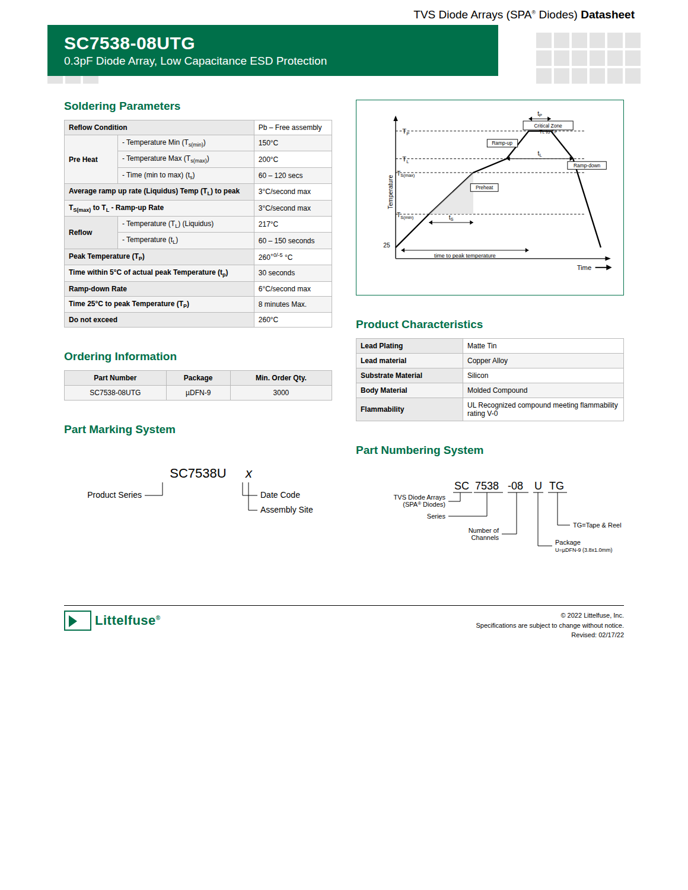TVS Diode Arrays (SPA® Diodes) Datasheet
SC7538-08UTG
0.3pF Diode Array, Low Capacitance ESD Protection
Soldering Parameters
| Reflow Condition | Pb – Free assembly |
| Pre Heat | - Temperature Min (T s(min) ) | 150°C |
| - Temperature Max (T s(max) ) | 200°C |
| - Time (min to max) (t s ) | 60 – 120 secs |
| Average ramp up rate (Liquidus) Temp (T L ) to peak | 3°C/second max |
| T S(max) to T L - Ramp-up Rate | 3°C/second max |
| Reflow | - Temperature (T L ) (Liquidus) | 217°C |
| - Temperature (t L ) | 60 – 150 seconds |
| Peak Temperature (T P ) | 260 +0/-5 °C |
| Time within 5°C of actual peak Temperature (t p ) | 30 seconds |
| Ramp-down Rate | 6°C/second max |
| Time 25°C to peak Temperature (T P ) | 8 minutes Max. |
| Do not exceed | 260°C |
Ordering Information
| Part Number | Package | Min. Order Qty. |
| --- | --- | --- |
| SC7538-08UTG | µDFN-9 | 3000 |
Part Marking System
SC7538U x Product Series Date Code Assembly Site
Temperature TP TL TS(max) TS(min) 25 Critical Zone TL to TP Ramp-up Ramp-down Preheat tP tL tS time to peak temperature Time
Product Characteristics
| Lead Plating | Matte Tin |
| Lead material | Copper Alloy |
| Substrate Material | Silicon |
| Body Material | Molded Compound |
| Flammability | UL Recognized compound meeting flammability rating V-0 |
Part Numbering System
SC 7538 -08 U TG TVS Diode Arrays (SPA® Diodes) Series Number of Channels Package U=µDFN-9 (3.8x1.0mm) TG=Tape & Reel
Littelfuse®
© 2022 Littelfuse, Inc.
Specifications are subject to change without notice.
Revised: 02/17/22